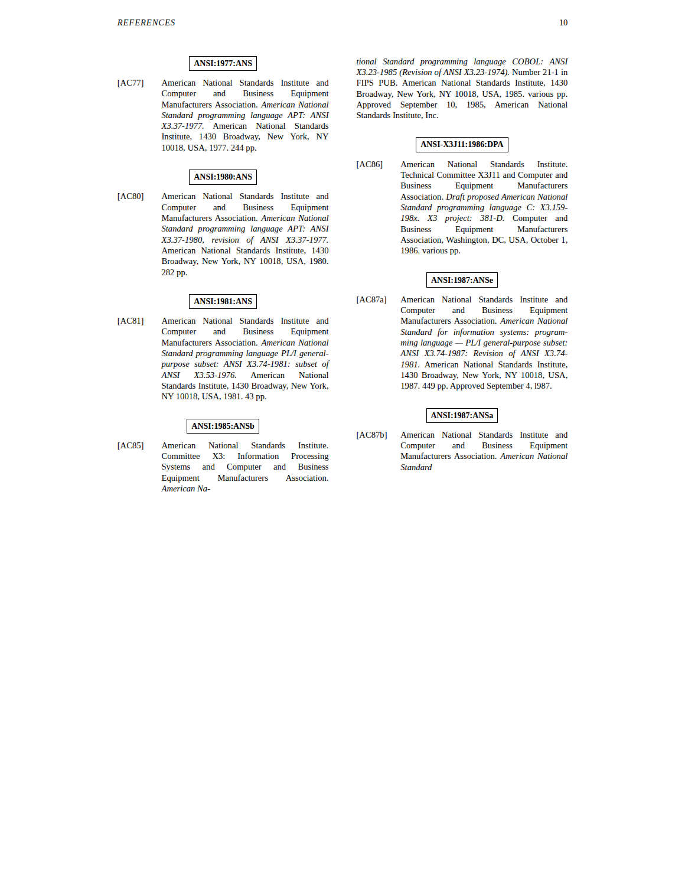REFERENCES 10
ANSI:1977:ANS
[AC77]
American National Standards Institute and Computer and Business Equipment Manufacturers Association. American National Standard programming language APT: ANSI X3.37-1977. American National Standards Institute, 1430 Broadway, New York, NY 10018, USA, 1977. 244 pp.
ANSI:1980:ANS
[AC80]
American National Standards Institute and Computer and Business Equipment Manufacturers Association. American National Standard programming language APT: ANSI X3.37-1980, revision of ANSI X3.37-1977. American National Standards Institute, 1430 Broadway, New York, NY 10018, USA, 1980. 282 pp.
ANSI:1981:ANS
[AC81]
American National Standards Institute and Computer and Business Equipment Manufacturers Association. American National Standard programming language PL/I general-purpose subset: ANSI X3.74-1981: subset of ANSI X3.53-1976. American National Standards Institute, 1430 Broadway, New York, NY 10018, USA, 1981. 43 pp.
ANSI:1985:ANSb
[AC85]
American National Standards Institute. Committee X3: Information Processing Systems and Computer and Business Equipment Manufacturers Association. American Na-
tional Standard programming language COBOL: ANSI X3.23-1985 (Revision of ANSI X3.23-1974). Number 21-1 in FIPS PUB. American National Standards Institute, 1430 Broadway, New York, NY 10018, USA, 1985. various pp. Approved September 10, 1985, American National Standards Institute, Inc.
ANSI-X3J11:1986:DPA
[AC86]
American National Standards Institute. Technical Committee X3J11 and Computer and Business Equipment Manufacturers Association. Draft proposed American National Standard programming language C: X3.159-198x. X3 project: 381-D. Computer and Business Equipment Manufacturers Association, Washington, DC, USA, October 1, 1986. various pp.
ANSI:1987:ANSe
[AC87a]
American National Standards Institute and Computer and Business Equipment Manufacturers Association. American National Standard for information systems: programming language — PL/I general-purpose subset: ANSI X3.74-1987: Revision of ANSI X3.74-1981. American National Standards Institute, 1430 Broadway, New York, NY 10018, USA, 1987. 449 pp. Approved September 4, l987.
ANSI:1987:ANSa
[AC87b]
American National Standards Institute and Computer and Business Equipment Manufacturers Association. American National Standard